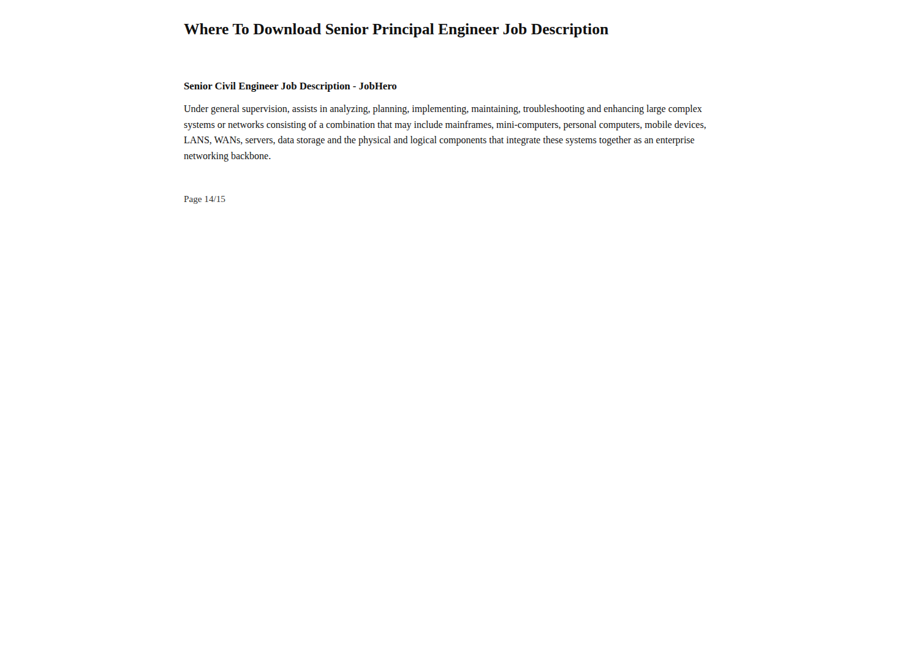Where To Download Senior Principal Engineer Job Description
Senior Civil Engineer Job Description - JobHero
Under general supervision, assists in analyzing, planning, implementing, maintaining, troubleshooting and enhancing large complex systems or networks consisting of a combination that may include mainframes, mini-computers, personal computers, mobile devices, LANS, WANs, servers, data storage and the physical and logical components that integrate these systems together as an enterprise networking backbone.
Page 14/15